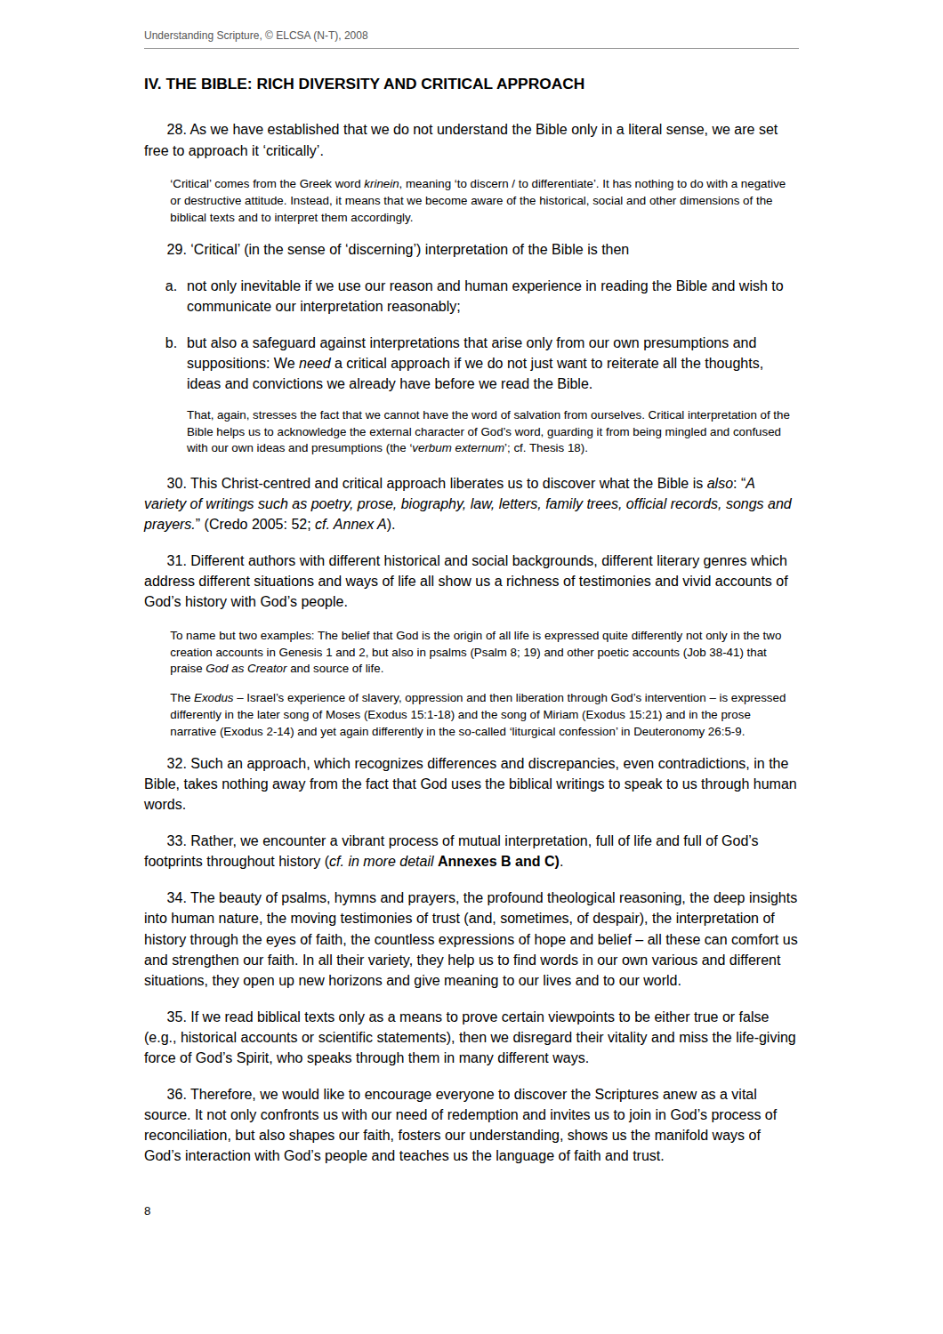Understanding Scripture, © ELCSA (N-T), 2008
IV. THE BIBLE: RICH DIVERSITY AND CRITICAL APPROACH
28. As we have established that we do not understand the Bible only in a literal sense, we are set free to approach it ‘critically’.
‘Critical’ comes from the Greek word krinein, meaning ‘to discern / to differentiate’. It has nothing to do with a negative or destructive attitude. Instead, it means that we become aware of the historical, social and other dimensions of the biblical texts and to interpret them accordingly.
29. ‘Critical’ (in the sense of ‘discerning’) interpretation of the Bible is then
not only inevitable if we use our reason and human experience in reading the Bible and wish to communicate our interpretation reasonably;
but also a safeguard against interpretations that arise only from our own presumptions and suppositions: We need a critical approach if we do not just want to reiterate all the thoughts, ideas and convictions we already have before we read the Bible.
That, again, stresses the fact that we cannot have the word of salvation from ourselves. Critical interpretation of the Bible helps us to acknowledge the external character of God’s word, guarding it from being mingled and confused with our own ideas and presumptions (the ‘verbum externum’; cf. Thesis 18).
30. This Christ-centred and critical approach liberates us to discover what the Bible is also: “A variety of writings such as poetry, prose, biography, law, letters, family trees, official records, songs and prayers.” (Credo 2005: 52; cf. Annex A).
31. Different authors with different historical and social backgrounds, different literary genres which address different situations and ways of life all show us a richness of testimonies and vivid accounts of God’s history with God’s people.
To name but two examples: The belief that God is the origin of all life is expressed quite differently not only in the two creation accounts in Genesis 1 and 2, but also in psalms (Psalm 8; 19) and other poetic accounts (Job 38-41) that praise God as Creator and source of life.
The Exodus – Israel’s experience of slavery, oppression and then liberation through God’s intervention – is expressed differently in the later song of Moses (Exodus 15:1-18) and the song of Miriam (Exodus 15:21) and in the prose narrative (Exodus 2-14) and yet again differently in the so-called ‘liturgical confession’ in Deuteronomy 26:5-9.
32. Such an approach, which recognizes differences and discrepancies, even contradictions, in the Bible, takes nothing away from the fact that God uses the biblical writings to speak to us through human words.
33. Rather, we encounter a vibrant process of mutual interpretation, full of life and full of God’s footprints throughout history (cf. in more detail Annexes B and C).
34. The beauty of psalms, hymns and prayers, the profound theological reasoning, the deep insights into human nature, the moving testimonies of trust (and, sometimes, of despair), the interpretation of history through the eyes of faith, the countless expressions of hope and belief – all these can comfort us and strengthen our faith. In all their variety, they help us to find words in our own various and different situations, they open up new horizons and give meaning to our lives and to our world.
35. If we read biblical texts only as a means to prove certain viewpoints to be either true or false (e.g., historical accounts or scientific statements), then we disregard their vitality and miss the life-giving force of God’s Spirit, who speaks through them in many different ways.
36. Therefore, we would like to encourage everyone to discover the Scriptures anew as a vital source. It not only confronts us with our need of redemption and invites us to join in God’s process of reconciliation, but also shapes our faith, fosters our understanding, shows us the manifold ways of God’s interaction with God’s people and teaches us the language of faith and trust.
8